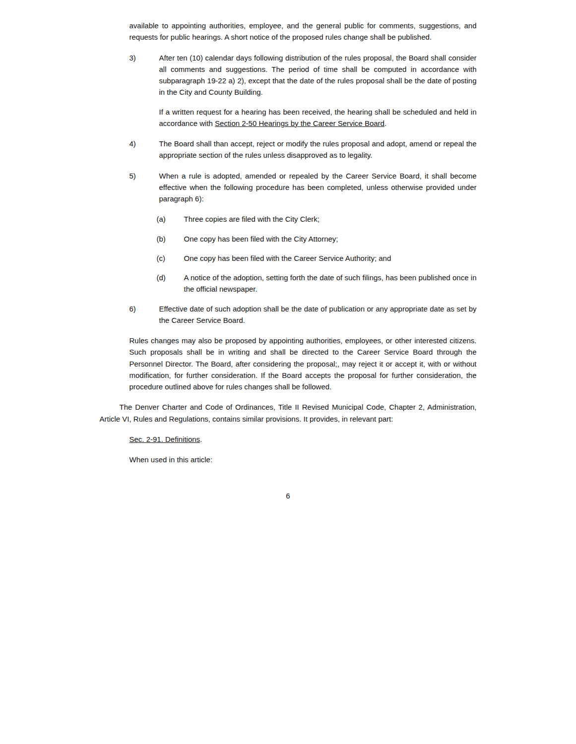available to appointing authorities, employee, and the general public for comments, suggestions, and requests for public hearings. A short notice of the proposed rules change shall be published.
3)
After ten (10) calendar days following distribution of the rules proposal, the Board shall consider all comments and suggestions. The period of time shall be computed in accordance with subparagraph 19-22 a) 2), except that the date of the rules proposal shall be the date of posting in the City and County Building.
If a written request for a hearing has been received, the hearing shall be scheduled and held in accordance with Section 2-50 Hearings by the Career Service Board.
4)
The Board shall than accept, reject or modify the rules proposal and adopt, amend or repeal the appropriate section of the rules unless disapproved as to legality.
5)
When a rule is adopted, amended or repealed by the Career Service Board, it shall become effective when the following procedure has been completed, unless otherwise provided under paragraph 6):
(a)
Three copies are filed with the City Clerk;
(b)
One copy has been filed with the City Attorney;
(c)
One copy has been filed with the Career Service Authority; and
(d)
A notice of the adoption, setting forth the date of such filings, has been published once in the official newspaper.
6)
Effective date of such adoption shall be the date of publication or any appropriate date as set by the Career Service Board.
Rules changes may also be proposed by appointing authorities, employees, or other interested citizens. Such proposals shall be in writing and shall be directed to the Career Service Board through the Personnel Director. The Board, after considering the proposal;, may reject it or accept it, with or without modification, for further consideration. If the Board accepts the proposal for further consideration, the procedure outlined above for rules changes shall be followed.
The Denver Charter and Code of Ordinances, Title II Revised Municipal Code, Chapter 2, Administration, Article VI, Rules and Regulations, contains similar provisions. It provides, in relevant part:
Sec. 2-91. Definitions.
When used in this article:
6